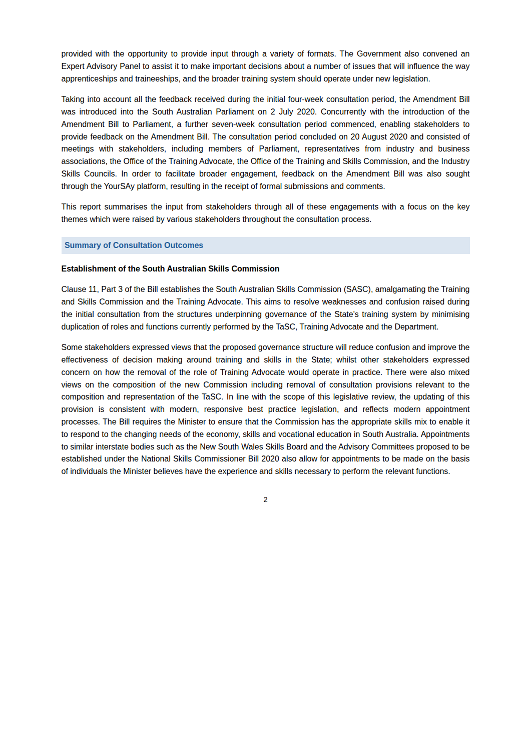provided with the opportunity to provide input through a variety of formats. The Government also convened an Expert Advisory Panel to assist it to make important decisions about a number of issues that will influence the way apprenticeships and traineeships, and the broader training system should operate under new legislation.
Taking into account all the feedback received during the initial four-week consultation period, the Amendment Bill was introduced into the South Australian Parliament on 2 July 2020. Concurrently with the introduction of the Amendment Bill to Parliament, a further seven-week consultation period commenced, enabling stakeholders to provide feedback on the Amendment Bill. The consultation period concluded on 20 August 2020 and consisted of meetings with stakeholders, including members of Parliament, representatives from industry and business associations, the Office of the Training Advocate, the Office of the Training and Skills Commission, and the Industry Skills Councils. In order to facilitate broader engagement, feedback on the Amendment Bill was also sought through the YourSAy platform, resulting in the receipt of formal submissions and comments.
This report summarises the input from stakeholders through all of these engagements with a focus on the key themes which were raised by various stakeholders throughout the consultation process.
Summary of Consultation Outcomes
Establishment of the South Australian Skills Commission
Clause 11, Part 3 of the Bill establishes the South Australian Skills Commission (SASC), amalgamating the Training and Skills Commission and the Training Advocate. This aims to resolve weaknesses and confusion raised during the initial consultation from the structures underpinning governance of the State's training system by minimising duplication of roles and functions currently performed by the TaSC, Training Advocate and the Department.
Some stakeholders expressed views that the proposed governance structure will reduce confusion and improve the effectiveness of decision making around training and skills in the State; whilst other stakeholders expressed concern on how the removal of the role of Training Advocate would operate in practice. There were also mixed views on the composition of the new Commission including removal of consultation provisions relevant to the composition and representation of the TaSC. In line with the scope of this legislative review, the updating of this provision is consistent with modern, responsive best practice legislation, and reflects modern appointment processes. The Bill requires the Minister to ensure that the Commission has the appropriate skills mix to enable it to respond to the changing needs of the economy, skills and vocational education in South Australia. Appointments to similar interstate bodies such as the New South Wales Skills Board and the Advisory Committees proposed to be established under the National Skills Commissioner Bill 2020 also allow for appointments to be made on the basis of individuals the Minister believes have the experience and skills necessary to perform the relevant functions.
2